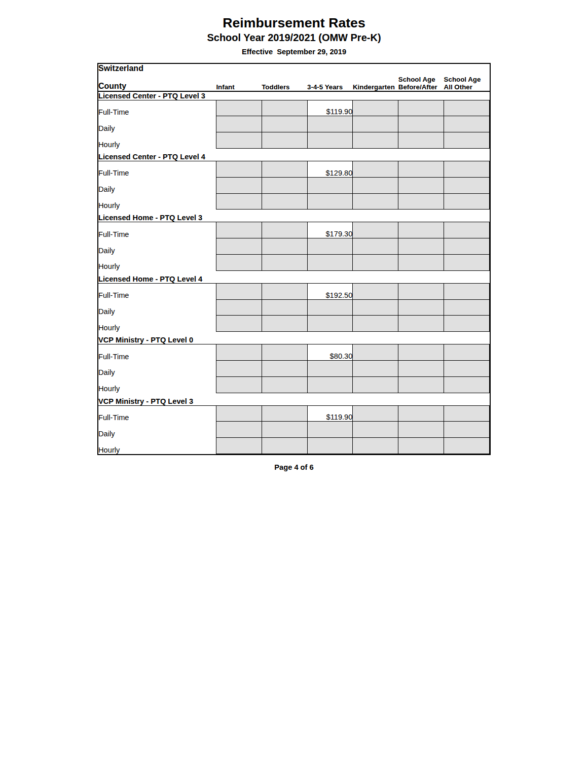Reimbursement Rates
School Year 2019/2021 (OMW Pre-K)
Effective September 29, 2019
| Switzerland | |
| County | Infant | Toddlers | 3-4-5 Years | Kindergarten | School Age Before/After | School Age All Other |
| Licensed Center - PTQ Level 3 |
| Full-Time | | | $119.90 | | | |
| Daily | | | | | | |
| Hourly | | | | | | |
| Licensed Center - PTQ Level 4 |
| Full-Time | | | $129.80 | | | |
| Daily | | | | | | |
| Hourly | | | | | | |
| Licensed Home - PTQ Level 3 |
| Full-Time | | | $179.30 | | | |
| Daily | | | | | | |
| Hourly | | | | | | |
| Licensed Home - PTQ Level 4 |
| Full-Time | | | $192.50 | | | |
| Daily | | | | | | |
| Hourly | | | | | | |
| VCP Ministry - PTQ Level 0 |
| Full-Time | | | $80.30 | | | |
| Daily | | | | | | |
| Hourly | | | | | | |
| VCP Ministry - PTQ Level 3 |
| Full-Time | | | $119.90 | | | |
| Daily | | | | | | |
| Hourly | | | | | | |
Page 4 of 6